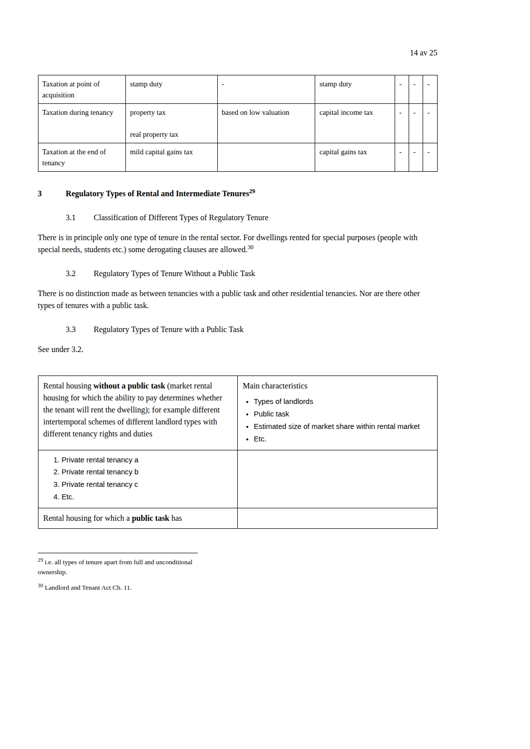14 av 25
| Taxation at point of acquisition | stamp duty | - | stamp duty | - | - | - |
| Taxation during tenancy | property tax real property tax | based on low valuation | capital income tax | - | - | - |
| Taxation at the end of tenancy | mild capital gains tax | | capital gains tax | - | - | - |
3 Regulatory Types of Rental and Intermediate Tenures29
3.1 Classification of Different Types of Regulatory Tenure
There is in principle only one type of tenure in the rental sector. For dwellings rented for special purposes (people with special needs, students etc.) some derogating clauses are allowed.30
3.2 Regulatory Types of Tenure Without a Public Task
There is no distinction made as between tenancies with a public task and other residential tenancies. Nor are there other types of tenures with a public task.
3.3 Regulatory Types of Tenure with a Public Task
See under 3.2.
| Rental housing without a public task (market rental housing for which the ability to pay determines whether the tenant will rent the dwelling); for example different intertemporal schemes of different landlord types with different tenancy rights and duties | Main characteristics Types of landlords Public task Estimated size of market share within rental market Etc. |
| Private rental tenancy a Private rental tenancy b Private rental tenancy c Etc. | |
| Rental housing for which a public task has | |
29 i.e. all types of tenure apart from full and unconditional ownership.
30 Landlord and Tenant Act Ch. 11.